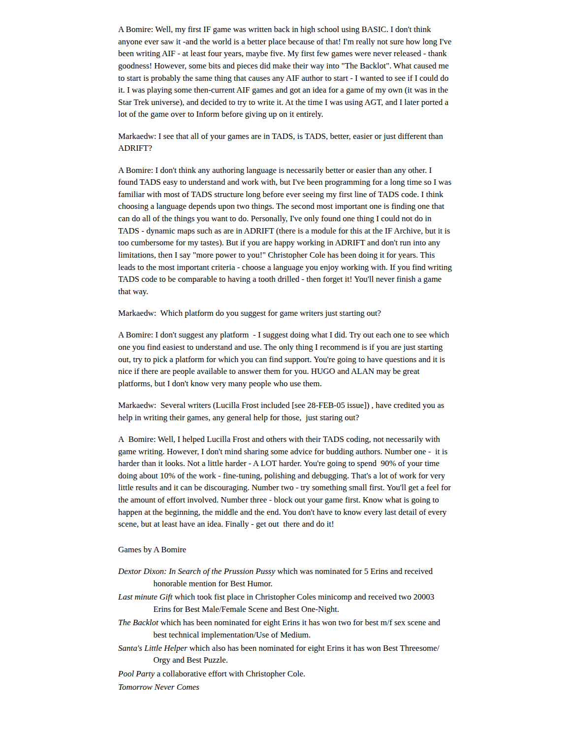A Bomire: Well, my first IF game was written back in high school using BASIC. I don't think anyone ever saw it -and the world is a better place because of that! I'm really not sure how long I've been writing AIF - at least four years, maybe five. My first few games were never released - thank goodness! However, some bits and pieces did make their way into "The Backlot". What caused me to start is probably the same thing that causes any AIF author to start - I wanted to see if I could do it. I was playing some then-current AIF games and got an idea for a game of my own (it was in the Star Trek universe), and decided to try to write it. At the time I was using AGT, and I later ported a lot of the game over to Inform before giving up on it entirely.
Markaedw: I see that all of your games are in TADS, is TADS, better, easier or just different than ADRIFT?
A Bomire: I don't think any authoring language is necessarily better or easier than any other. I found TADS easy to understand and work with, but I've been programming for a long time so I was familiar with most of TADS structure long before ever seeing my first line of TADS code. I think choosing a language depends upon two things. The second most important one is finding one that can do all of the things you want to do. Personally, I've only found one thing I could not do in TADS - dynamic maps such as are in ADRIFT (there is a module for this at the IF Archive, but it is too cumbersome for my tastes). But if you are happy working in ADRIFT and don't run into any limitations, then I say "more power to you!" Christopher Cole has been doing it for years. This leads to the most important criteria - choose a language you enjoy working with. If you find writing TADS code to be comparable to having a tooth drilled - then forget it! You'll never finish a game that way.
Markaedw: Which platform do you suggest for game writers just starting out?
A Bomire: I don't suggest any platform - I suggest doing what I did. Try out each one to see which one you find easiest to understand and use. The only thing I recommend is if you are just starting out, try to pick a platform for which you can find support. You're going to have questions and it is nice if there are people available to answer them for you. HUGO and ALAN may be great platforms, but I don't know very many people who use them.
Markaedw: Several writers (Lucilla Frost included [see 28-FEB-05 issue]) , have credited you as help in writing their games, any general help for those, just staring out?
A Bomire: Well, I helped Lucilla Frost and others with their TADS coding, not necessarily with game writing. However, I don't mind sharing some advice for budding authors. Number one - it is harder than it looks. Not a little harder - A LOT harder. You're going to spend 90% of your time doing about 10% of the work - fine-tuning, polishing and debugging. That's a lot of work for very little results and it can be discouraging. Number two - try something small first. You'll get a feel for the amount of effort involved. Number three - block out your game first. Know what is going to happen at the beginning, the middle and the end. You don't have to know every last detail of every scene, but at least have an idea. Finally - get out there and do it!
Games by A Bomire
Dextor Dixon: In Search of the Prussion Pussy which was nominated for 5 Erins and received honorable mention for Best Humor.
Last minute Gift which took fist place in Christopher Coles minicomp and received two 20003 Erins for Best Male/Female Scene and Best One-Night.
The Backlot which has been nominated for eight Erins it has won two for best m/f sex scene and best technical implementation/Use of Medium.
Santa's Little Helper which also has been nominated for eight Erins it has won Best Threesome/ Orgy and Best Puzzle.
Pool Party a collaborative effort with Christopher Cole.
Tomorrow Never Comes